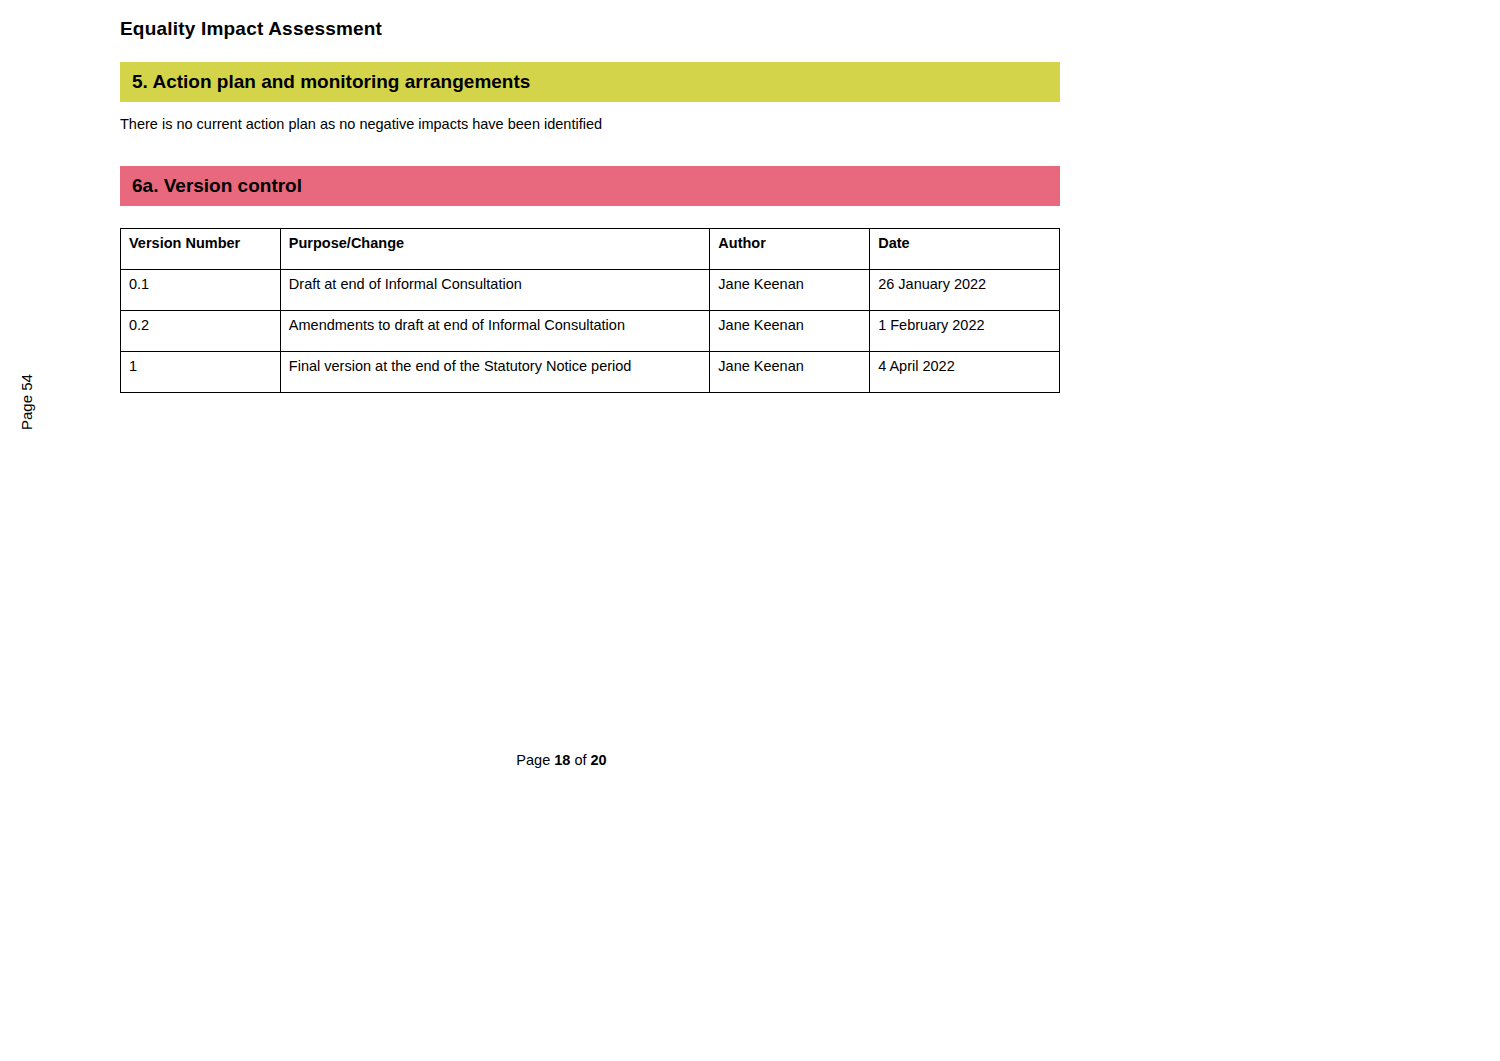Equality Impact Assessment
5. Action plan and monitoring arrangements
There is no current action plan as no negative impacts have been identified
6a. Version control
| Version Number | Purpose/Change | Author | Date |
| --- | --- | --- | --- |
| 0.1 | Draft at end of Informal Consultation | Jane Keenan | 26 January 2022 |
| 0.2 | Amendments to draft at end of Informal Consultation | Jane Keenan | 1 February 2022 |
| 1 | Final version at the end of the Statutory Notice period | Jane Keenan | 4 April 2022 |
Page 54
Page 18 of 20